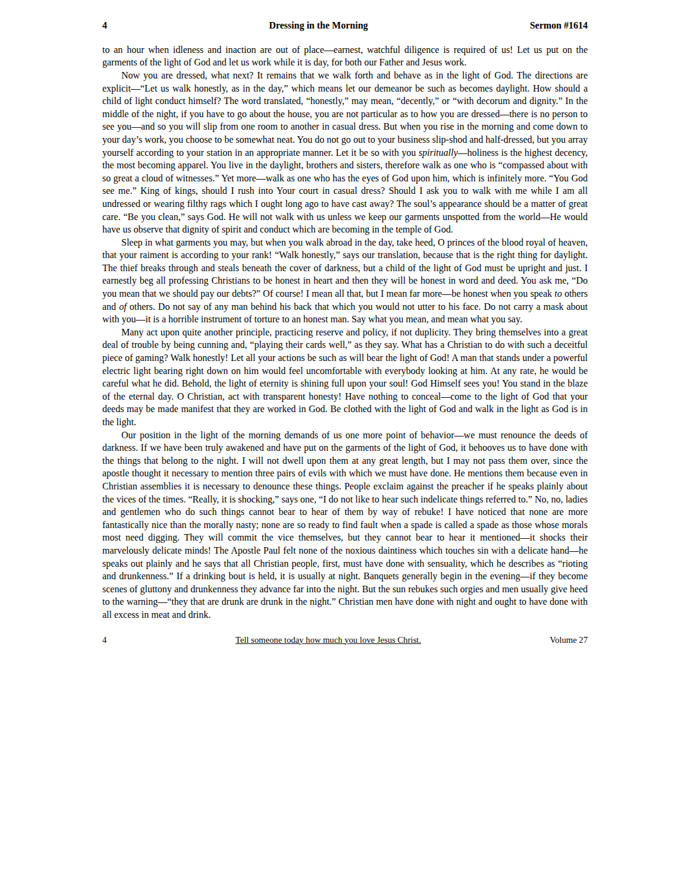4 Dressing in the Morning Sermon #1614
to an hour when idleness and inaction are out of place—earnest, watchful diligence is required of us! Let us put on the garments of the light of God and let us work while it is day, for both our Father and Jesus work.
Now you are dressed, what next? It remains that we walk forth and behave as in the light of God. The directions are explicit—“Let us walk honestly, as in the day,” which means let our demeanor be such as becomes daylight. How should a child of light conduct himself? The word translated, “honestly,” may mean, “decently,” or “with decorum and dignity.” In the middle of the night, if you have to go about the house, you are not particular as to how you are dressed—there is no person to see you—and so you will slip from one room to another in casual dress. But when you rise in the morning and come down to your day’s work, you choose to be somewhat neat. You do not go out to your business slip-shod and half-dressed, but you array yourself according to your station in an appropriate manner. Let it be so with you spiritually—holiness is the highest decency, the most becoming apparel. You live in the daylight, brothers and sisters, therefore walk as one who is “compassed about with so great a cloud of witnesses.” Yet more—walk as one who has the eyes of God upon him, which is infinitely more. “You God see me.” King of kings, should I rush into Your court in casual dress? Should I ask you to walk with me while I am all undressed or wearing filthy rags which I ought long ago to have cast away? The soul’s appearance should be a matter of great care. “Be you clean,” says God. He will not walk with us unless we keep our garments unspotted from the world—He would have us observe that dignity of spirit and conduct which are becoming in the temple of God.
Sleep in what garments you may, but when you walk abroad in the day, take heed, O princes of the blood royal of heaven, that your raiment is according to your rank! “Walk honestly,” says our translation, because that is the right thing for daylight. The thief breaks through and steals beneath the cover of darkness, but a child of the light of God must be upright and just. I earnestly beg all professing Christians to be honest in heart and then they will be honest in word and deed. You ask me, “Do you mean that we should pay our debts?” Of course! I mean all that, but I mean far more—be honest when you speak to others and of others. Do not say of any man behind his back that which you would not utter to his face. Do not carry a mask about with you—it is a horrible instrument of torture to an honest man. Say what you mean, and mean what you say.
Many act upon quite another principle, practicing reserve and policy, if not duplicity. They bring themselves into a great deal of trouble by being cunning and, “playing their cards well,” as they say. What has a Christian to do with such a deceitful piece of gaming? Walk honestly! Let all your actions be such as will bear the light of God! A man that stands under a powerful electric light bearing right down on him would feel uncomfortable with everybody looking at him. At any rate, he would be careful what he did. Behold, the light of eternity is shining full upon your soul! God Himself sees you! You stand in the blaze of the eternal day. O Christian, act with transparent honesty! Have nothing to conceal—come to the light of God that your deeds may be made manifest that they are worked in God. Be clothed with the light of God and walk in the light as God is in the light.
Our position in the light of the morning demands of us one more point of behavior—we must renounce the deeds of darkness. If we have been truly awakened and have put on the garments of the light of God, it behooves us to have done with the things that belong to the night. I will not dwell upon them at any great length, but I may not pass them over, since the apostle thought it necessary to mention three pairs of evils with which we must have done. He mentions them because even in Christian assemblies it is necessary to denounce these things. People exclaim against the preacher if he speaks plainly about the vices of the times. “Really, it is shocking,” says one, “I do not like to hear such indelicate things referred to.” No, no, ladies and gentlemen who do such things cannot bear to hear of them by way of rebuke! I have noticed that none are more fantastically nice than the morally nasty; none are so ready to find fault when a spade is called a spade as those whose morals most need digging. They will commit the vice themselves, but they cannot bear to hear it mentioned—it shocks their marvelously delicate minds! The Apostle Paul felt none of the noxious daintiness which touches sin with a delicate hand—he speaks out plainly and he says that all Christian people, first, must have done with sensuality, which he describes as “rioting and drunkenness.” If a drinking bout is held, it is usually at night. Banquets generally begin in the evening—if they become scenes of gluttony and drunkenness they advance far into the night. But the sun rebukes such orgies and men usually give heed to the warning—“they that are drunk are drunk in the night.” Christian men have done with night and ought to have done with all excess in meat and drink.
4 Tell someone today how much you love Jesus Christ. Volume 27